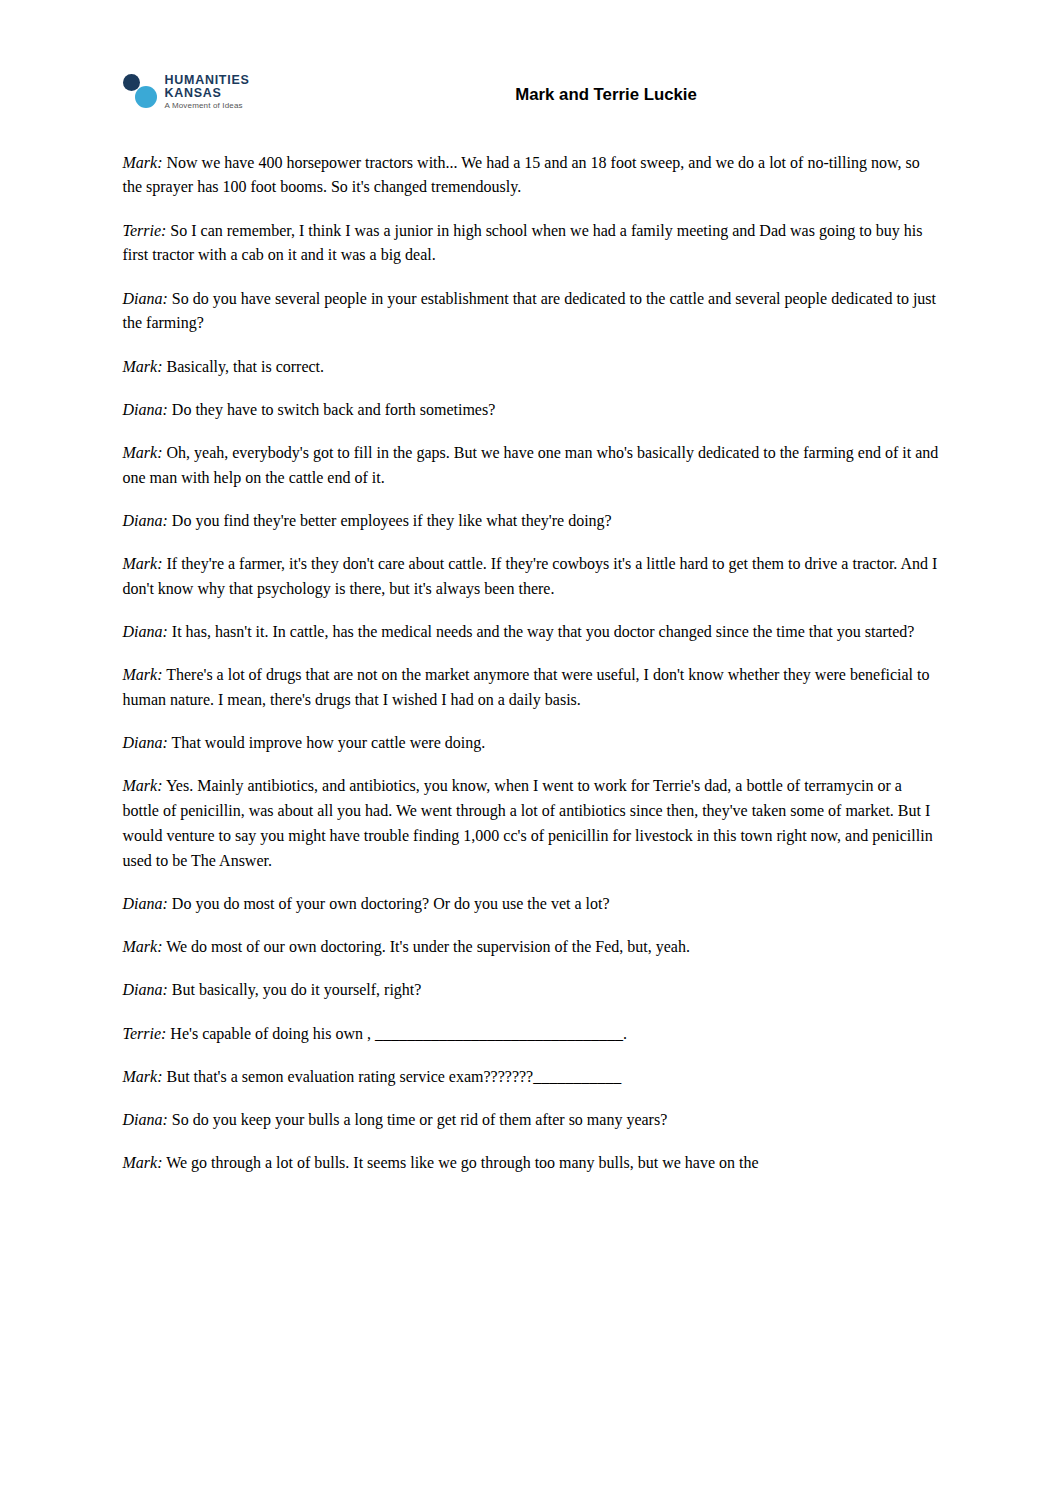HUMANITIES KANSAS A Movement of Ideas
Mark and Terrie Luckie
Mark: Now we have 400 horsepower tractors with... We had a 15 and an 18 foot sweep, and we do a lot of no-tilling now, so the sprayer has 100 foot booms. So it's changed tremendously.
Terrie: So I can remember, I think I was a junior in high school when we had a family meeting and Dad was going to buy his first tractor with a cab on it and it was a big deal.
Diana: So do you have several people in your establishment that are dedicated to the cattle and several people dedicated to just the farming?
Mark: Basically, that is correct.
Diana: Do they have to switch back and forth sometimes?
Mark: Oh, yeah, everybody's got to fill in the gaps. But we have one man who's basically dedicated to the farming end of it and one man with help on the cattle end of it.
Diana: Do you find they're better employees if they like what they're doing?
Mark: If they're a farmer, it's they don't care about cattle. If they're cowboys it's a little hard to get them to drive a tractor. And I don't know why that psychology is there, but it's always been there.
Diana: It has, hasn't it. In cattle, has the medical needs and the way that you doctor changed since the time that you started?
Mark: There's a lot of drugs that are not on the market anymore that were useful, I don't know whether they were beneficial to human nature. I mean, there's drugs that I wished I had on a daily basis.
Diana: That would improve how your cattle were doing.
Mark: Yes. Mainly antibiotics, and antibiotics, you know, when I went to work for Terrie's dad, a bottle of terramycin or a bottle of penicillin, was about all you had. We went through a lot of antibiotics since then, they've taken some of market. But I would venture to say you might have trouble finding 1,000 cc's of penicillin for livestock in this town right now, and penicillin used to be The Answer.
Diana: Do you do most of your own doctoring? Or do you use the vet a lot?
Mark: We do most of our own doctoring. It's under the supervision of the Fed, but, yeah.
Diana: But basically, you do it yourself, right?
Terrie: He's capable of doing his own , _______________________________.
Mark: But that's a semon evaluation rating service exam???????___________
Diana: So do you keep your bulls a long time or get rid of them after so many years?
Mark: We go through a lot of bulls. It seems like we go through too many bulls, but we have on the